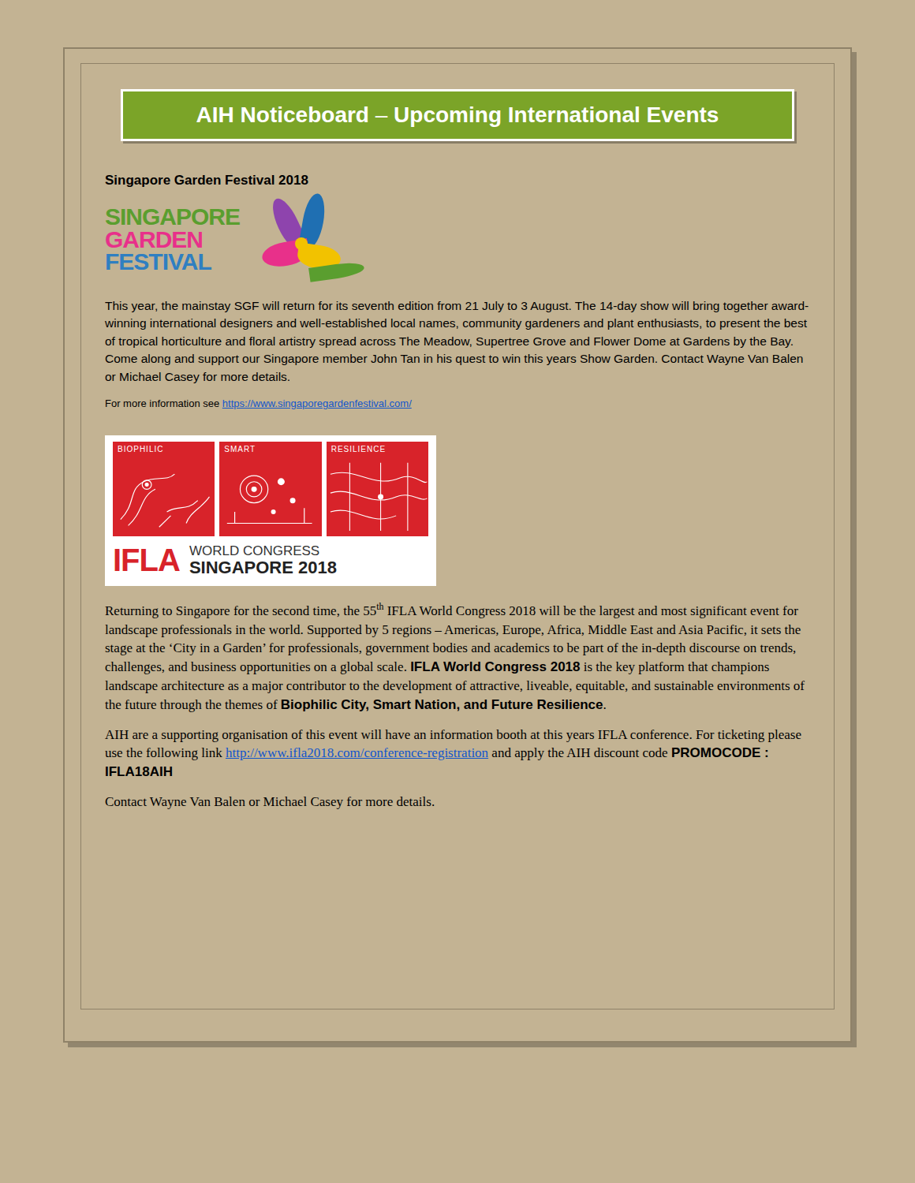AIH Noticeboard – Upcoming International Events
Singapore Garden Festival 2018
SINGAPORE GARDEN FESTIVAL
This year, the mainstay SGF will return for its seventh edition from 21 July to 3 August. The 14-day show will bring together award-winning international designers and well-established local names, community gardeners and plant enthusiasts, to present the best of tropical horticulture and floral artistry spread across The Meadow, Supertree Grove and Flower Dome at Gardens by the Bay. Come along and support our Singapore member John Tan in his quest to win this years Show Garden. Contact Wayne Van Balen or Michael Casey for more details.
For more information see https://www.singaporegardenfestival.com/
BIOPHILIC
SMART
RESILIENCE
IFLA
WORLD CONGRESS SINGAPORE 2018
Returning to Singapore for the second time, the 55th IFLA World Congress 2018 will be the largest and most significant event for landscape professionals in the world. Supported by 5 regions – Americas, Europe, Africa, Middle East and Asia Pacific, it sets the stage at the ‘City in a Garden’ for professionals, government bodies and academics to be part of the in-depth discourse on trends, challenges, and business opportunities on a global scale. IFLA World Congress 2018 is the key platform that champions landscape architecture as a major contributor to the development of attractive, liveable, equitable, and sustainable environments of the future through the themes of Biophilic City, Smart Nation, and Future Resilience.
AIH are a supporting organisation of this event will have an information booth at this years IFLA conference. For ticketing please use the following link http://www.ifla2018.com/conference-registration and apply the AIH discount code PROMOCODE : IFLA18AIH
Contact Wayne Van Balen or Michael Casey for more details.